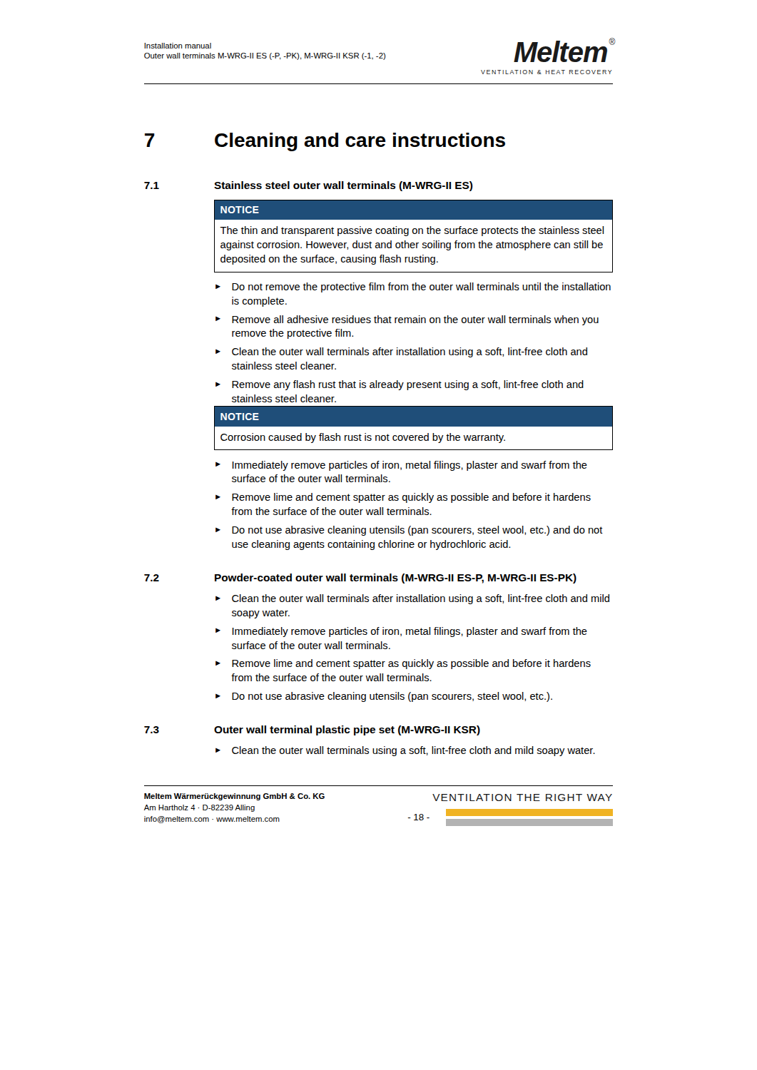Installation manual
Outer wall terminals M-WRG-II ES (-P, -PK), M-WRG-II KSR (-1, -2)
Meltem®
VENTILATION & HEAT RECOVERY
7 Cleaning and care instructions
7.1 Stainless steel outer wall terminals (M-WRG-II ES)
NOTICE
The thin and transparent passive coating on the surface protects the stainless steel against corrosion. However, dust and other soiling from the atmosphere can still be deposited on the surface, causing flash rusting.
Do not remove the protective film from the outer wall terminals until the installation is complete.
Remove all adhesive residues that remain on the outer wall terminals when you remove the protective film.
Clean the outer wall terminals after installation using a soft, lint-free cloth and stainless steel cleaner.
Remove any flash rust that is already present using a soft, lint-free cloth and stainless steel cleaner.
NOTICE
Corrosion caused by flash rust is not covered by the warranty.
Immediately remove particles of iron, metal filings, plaster and swarf from the surface of the outer wall terminals.
Remove lime and cement spatter as quickly as possible and before it hardens from the surface of the outer wall terminals.
Do not use abrasive cleaning utensils (pan scourers, steel wool, etc.) and do not use cleaning agents containing chlorine or hydrochloric acid.
7.2 Powder-coated outer wall terminals (M-WRG-II ES-P, M-WRG-II ES-PK)
Clean the outer wall terminals after installation using a soft, lint-free cloth and mild soapy water.
Immediately remove particles of iron, metal filings, plaster and swarf from the surface of the outer wall terminals.
Remove lime and cement spatter as quickly as possible and before it hardens from the surface of the outer wall terminals.
Do not use abrasive cleaning utensils (pan scourers, steel wool, etc.).
7.3 Outer wall terminal plastic pipe set (M-WRG-II KSR)
Clean the outer wall terminals using a soft, lint-free cloth and mild soapy water.
Meltem Wärmerückgewinnung GmbH & Co. KG
Am Hartholz 4 · D-82239 Alling
info@meltem.com · www.meltem.com
VENTILATION THE RIGHT WAY
- 18 -